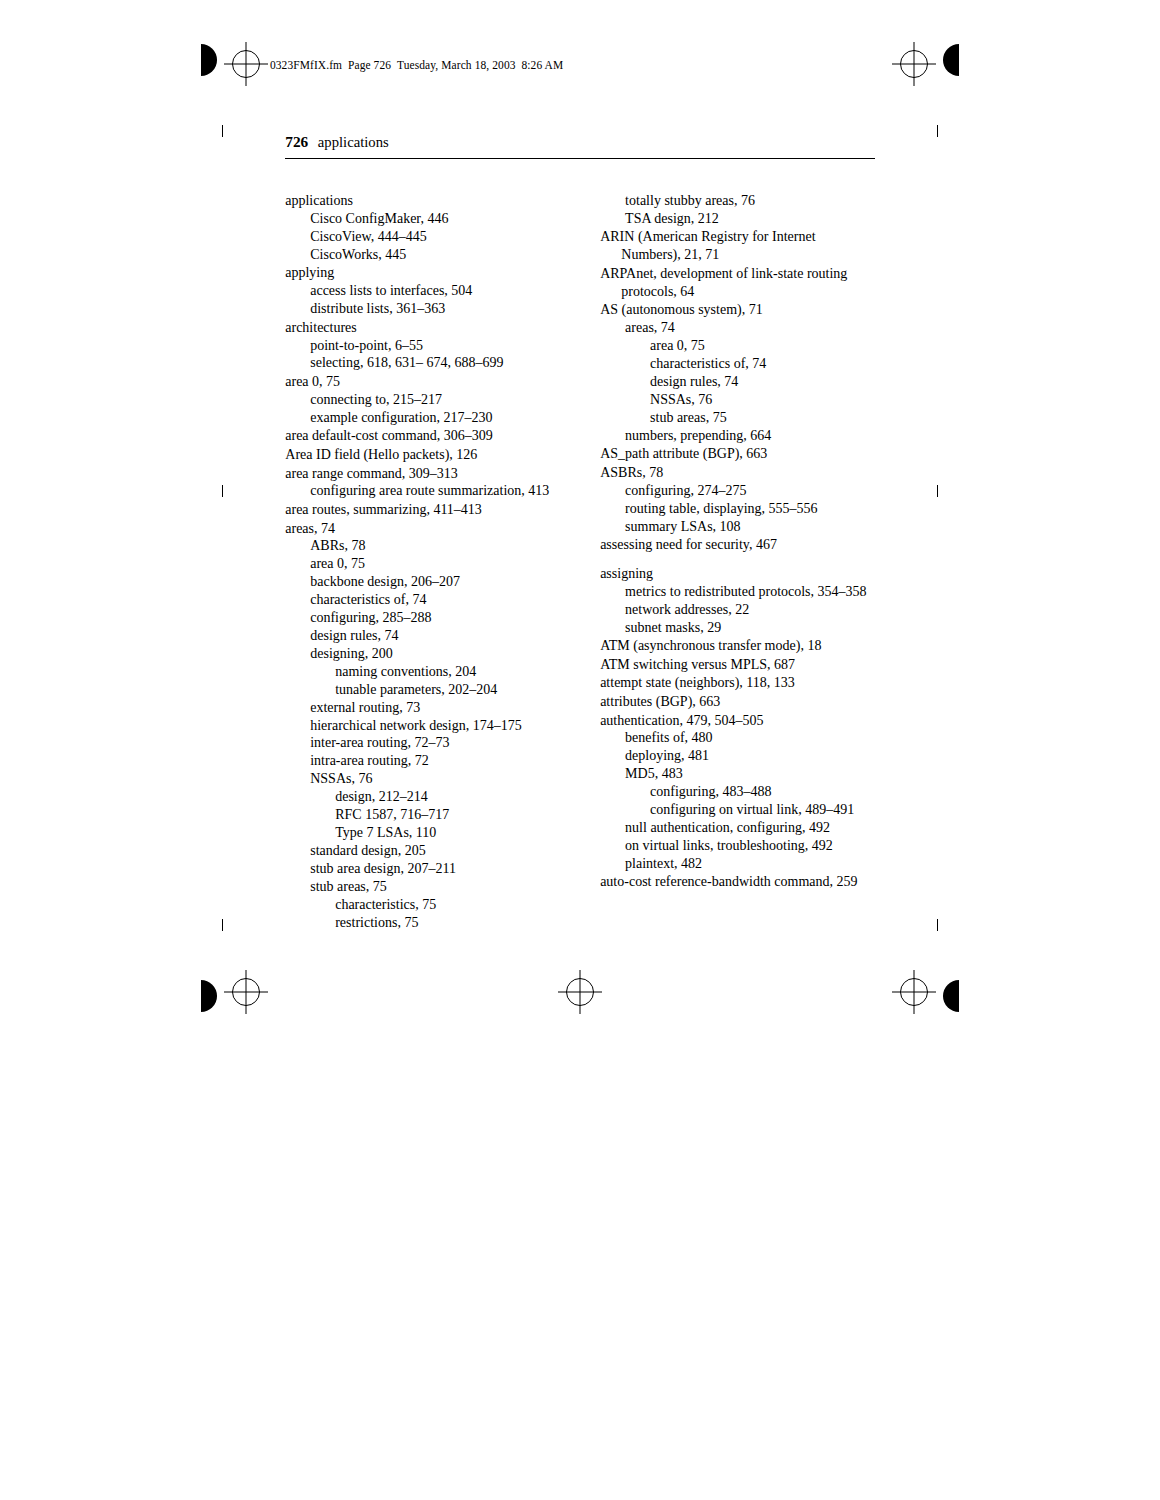0323FMfIX.fm Page 726 Tuesday, March 18, 2003 8:26 AM
726 applications
applications
Cisco ConfigMaker, 446
CiscoView, 444–445
CiscoWorks, 445
applying
access lists to interfaces, 504
distribute lists, 361–363
architectures
point-to-point, 6–55
selecting, 618, 631– 674, 688–699
area 0, 75
connecting to, 215–217
example configuration, 217–230
area default-cost command, 306–309
Area ID field (Hello packets), 126
area range command, 309–313
configuring area route summarization, 413
area routes, summarizing, 411–413
areas, 74
ABRs, 78
area 0, 75
backbone design, 206–207
characteristics of, 74
configuring, 285–288
design rules, 74
designing, 200
naming conventions, 204
tunable parameters, 202–204
external routing, 73
hierarchical network design, 174–175
inter-area routing, 72–73
intra-area routing, 72
NSSAs, 76
design, 212–214
RFC 1587, 716–717
Type 7 LSAs, 110
standard design, 205
stub area design, 207–211
stub areas, 75
characteristics, 75
restrictions, 75
totally stubby areas, 76
TSA design, 212
ARIN (American Registry for Internet Numbers), 21, 71
ARPAnet, development of link-state routing protocols, 64
AS (autonomous system), 71
areas, 74
area 0, 75
characteristics of, 74
design rules, 74
NSSAs, 76
stub areas, 75
numbers, prepending, 664
AS_path attribute (BGP), 663
ASBRs, 78
configuring, 274–275
routing table, displaying, 555–556
summary LSAs, 108
assessing need for security, 467
assigning
metrics to redistributed protocols, 354–358
network addresses, 22
subnet masks, 29
ATM (asynchronous transfer mode), 18
ATM switching versus MPLS, 687
attempt state (neighbors), 118, 133
attributes (BGP), 663
authentication, 479, 504–505
benefits of, 480
deploying, 481
MD5, 483
configuring, 483–488
configuring on virtual link, 489–491
null authentication, configuring, 492
on virtual links, troubleshooting, 492
plaintext, 482
auto-cost reference-bandwidth command, 259